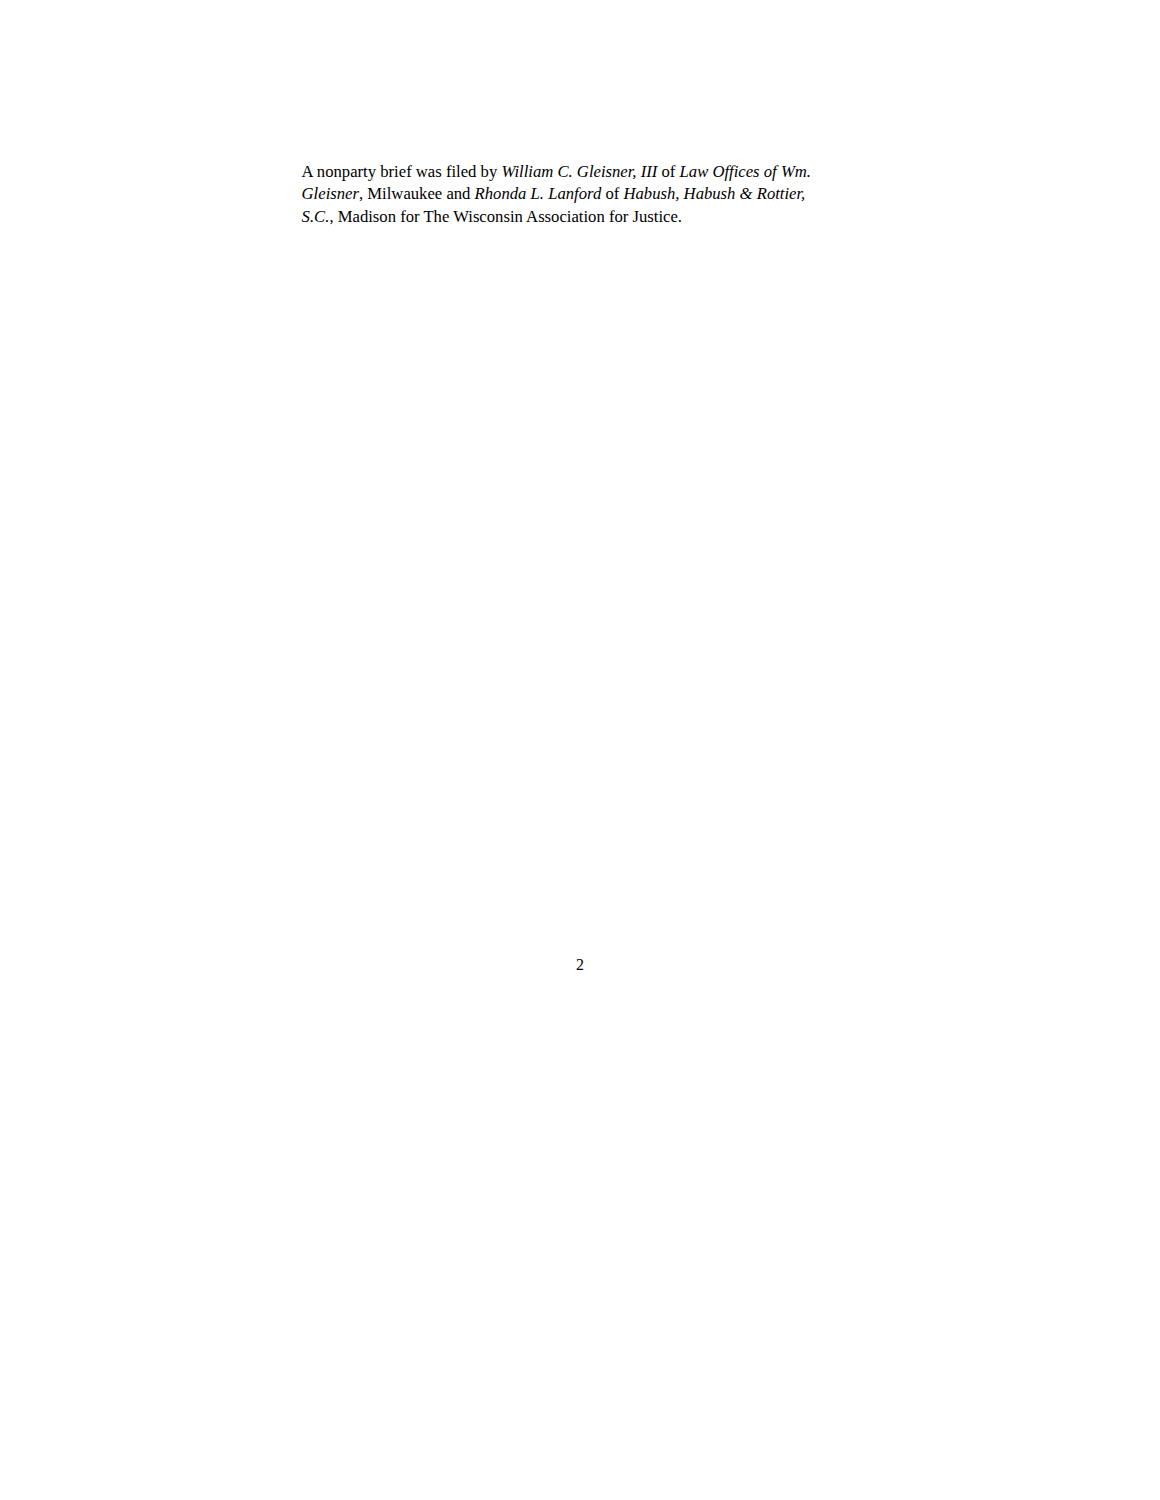A nonparty brief was filed by William C. Gleisner, III of Law Offices of Wm. Gleisner, Milwaukee and Rhonda L. Lanford of Habush, Habush & Rottier, S.C., Madison for The Wisconsin Association for Justice.
2